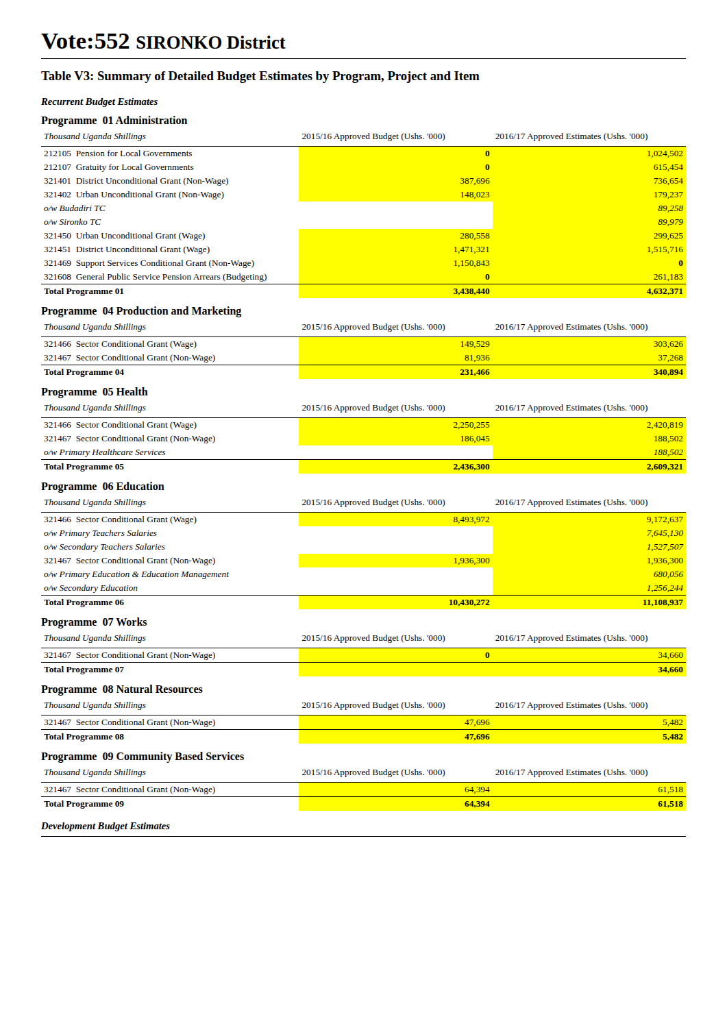Vote:552 SIRONKO District
Table V3: Summary of Detailed Budget Estimates by Program, Project and Item
Recurrent Budget Estimates
Programme 01 Administration
| Thousand Uganda Shillings | 2015/16 Approved Budget (Ushs. '000) | 2016/17 Approved Estimates (Ushs. '000) |
| --- | --- | --- |
| 212105 Pension for Local Governments | 0 | 1,024,502 |
| 212107 Gratuity for Local Governments | 0 | 615,454 |
| 321401 District Unconditional Grant (Non-Wage) | 387,696 | 736,654 |
| 321402 Urban Unconditional Grant (Non-Wage) | 148,023 | 179,237 |
| o/w Budadiri TC | | 89,258 |
| o/w Sironko TC | | 89,979 |
| 321450 Urban Unconditional Grant (Wage) | 280,558 | 299,625 |
| 321451 District Unconditional Grant (Wage) | 1,471,321 | 1,515,716 |
| 321469 Support Services Conditional Grant (Non-Wage) | 1,150,843 | 0 |
| 321608 General Public Service Pension Arrears (Budgeting) | 0 | 261,183 |
| Total Programme 01 | 3,438,440 | 4,632,371 |
Programme 04 Production and Marketing
| Thousand Uganda Shillings | 2015/16 Approved Budget (Ushs. '000) | 2016/17 Approved Estimates (Ushs. '000) |
| --- | --- | --- |
| 321466 Sector Conditional Grant (Wage) | 149,529 | 303,626 |
| 321467 Sector Conditional Grant (Non-Wage) | 81,936 | 37,268 |
| Total Programme 04 | 231,466 | 340,894 |
Programme 05 Health
| Thousand Uganda Shillings | 2015/16 Approved Budget (Ushs. '000) | 2016/17 Approved Estimates (Ushs. '000) |
| --- | --- | --- |
| 321466 Sector Conditional Grant (Wage) | 2,250,255 | 2,420,819 |
| 321467 Sector Conditional Grant (Non-Wage) | 186,045 | 188,502 |
| o/w Primary Healthcare Services | | 188,502 |
| Total Programme 05 | 2,436,300 | 2,609,321 |
Programme 06 Education
| Thousand Uganda Shillings | 2015/16 Approved Budget (Ushs. '000) | 2016/17 Approved Estimates (Ushs. '000) |
| --- | --- | --- |
| 321466 Sector Conditional Grant (Wage) | 8,493,972 | 9,172,637 |
| o/w Primary Teachers Salaries | | 7,645,130 |
| o/w Secondary Teachers Salaries | | 1,527,507 |
| 321467 Sector Conditional Grant (Non-Wage) | 1,936,300 | 1,936,300 |
| o/w Primary Education & Education Management | | 680,056 |
| o/w Secondary Education | | 1,256,244 |
| Total Programme 06 | 10,430,272 | 11,108,937 |
Programme 07 Works
| Thousand Uganda Shillings | 2015/16 Approved Budget (Ushs. '000) | 2016/17 Approved Estimates (Ushs. '000) |
| --- | --- | --- |
| 321467 Sector Conditional Grant (Non-Wage) | 0 | 34,660 |
| Total Programme 07 | | 34,660 |
Programme 08 Natural Resources
| Thousand Uganda Shillings | 2015/16 Approved Budget (Ushs. '000) | 2016/17 Approved Estimates (Ushs. '000) |
| --- | --- | --- |
| 321467 Sector Conditional Grant (Non-Wage) | 47,696 | 5,482 |
| Total Programme 08 | 47,696 | 5,482 |
Programme 09 Community Based Services
| Thousand Uganda Shillings | 2015/16 Approved Budget (Ushs. '000) | 2016/17 Approved Estimates (Ushs. '000) |
| --- | --- | --- |
| 321467 Sector Conditional Grant (Non-Wage) | 64,394 | 61,518 |
| Total Programme 09 | 64,394 | 61,518 |
Development Budget Estimates